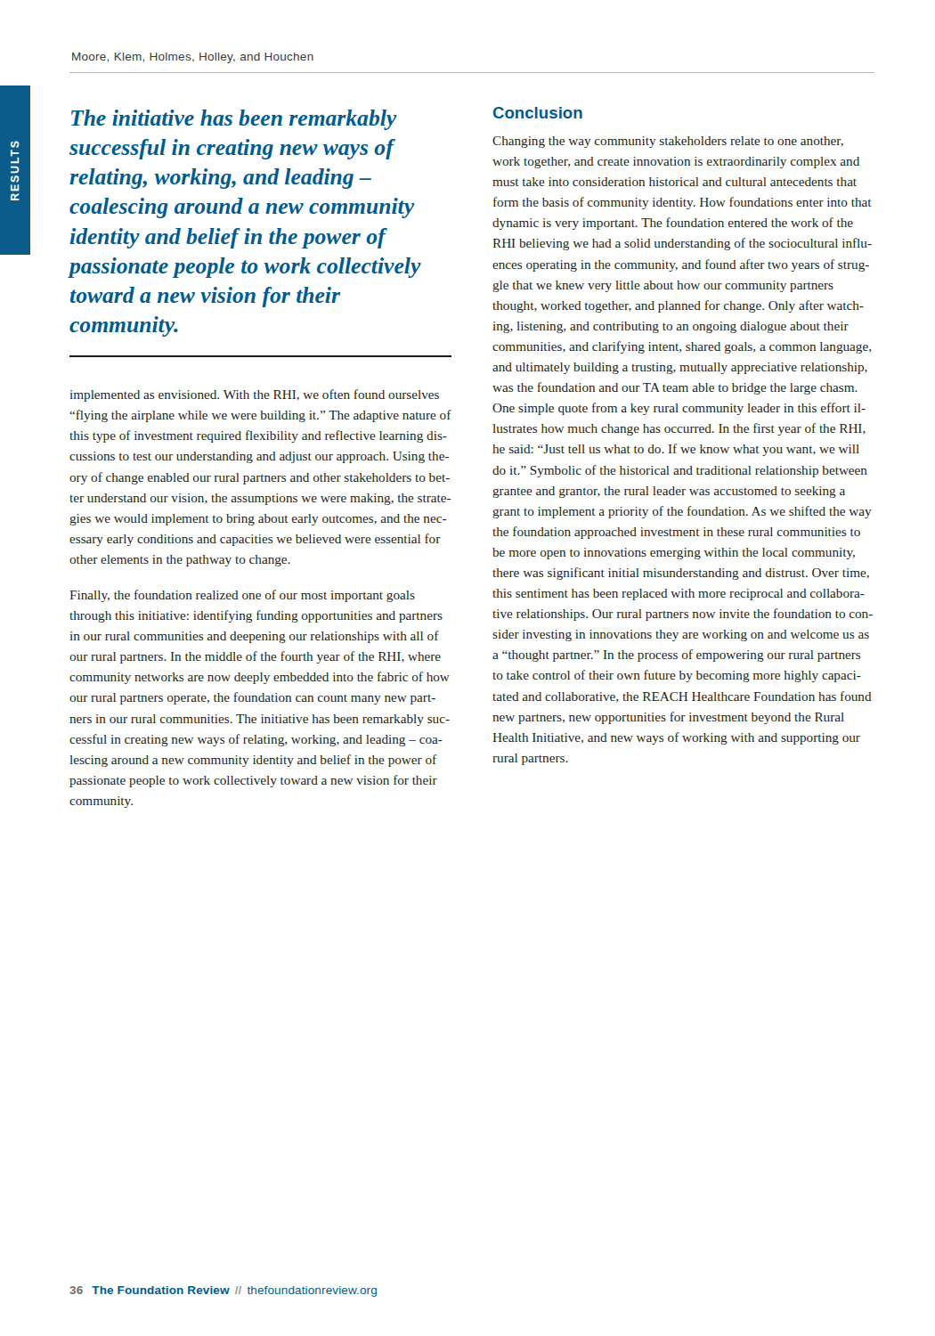RESULTS
Moore, Klem, Holmes, Holley, and Houchen
The initiative has been remarkably successful in creating new ways of relating, working, and leading – coalescing around a new community identity and belief in the power of passionate people to work collectively toward a new vision for their community.
implemented as envisioned. With the RHI, we often found ourselves “flying the airplane while we were building it.” The adaptive nature of this type of investment required flexibility and reflective learning discussions to test our understanding and adjust our approach. Using theory of change enabled our rural partners and other stakeholders to better understand our vision, the assumptions we were making, the strategies we would implement to bring about early outcomes, and the necessary early conditions and capacities we believed were essential for other elements in the pathway to change.
Finally, the foundation realized one of our most important goals through this initiative: identifying funding opportunities and partners in our rural communities and deepening our relationships with all of our rural partners. In the middle of the fourth year of the RHI, where community networks are now deeply embedded into the fabric of how our rural partners operate, the foundation can count many new partners in our rural communities. The initiative has been remarkably successful in creating new ways of relating, working, and leading – coalescing around a new community identity and belief in the power of passionate people to work collectively toward a new vision for their community.
Conclusion
Changing the way community stakeholders relate to one another, work together, and create innovation is extraordinarily complex and must take into consideration historical and cultural antecedents that form the basis of community identity. How foundations enter into that dynamic is very important. The foundation entered the work of the RHI believing we had a solid understanding of the sociocultural influences operating in the community, and found after two years of struggle that we knew very little about how our community partners thought, worked together, and planned for change. Only after watching, listening, and contributing to an ongoing dialogue about their communities, and clarifying intent, shared goals, a common language, and ultimately building a trusting, mutually appreciative relationship, was the foundation and our TA team able to bridge the large chasm. One simple quote from a key rural community leader in this effort illustrates how much change has occurred. In the first year of the RHI, he said: “Just tell us what to do. If we know what you want, we will do it.” Symbolic of the historical and traditional relationship between grantee and grantor, the rural leader was accustomed to seeking a grant to implement a priority of the foundation. As we shifted the way the foundation approached investment in these rural communities to be more open to innovations emerging within the local community, there was significant initial misunderstanding and distrust. Over time, this sentiment has been replaced with more reciprocal and collaborative relationships. Our rural partners now invite the foundation to consider investing in innovations they are working on and welcome us as a “thought partner.” In the process of empowering our rural partners to take control of their own future by becoming more highly capacitated and collaborative, the REACH Healthcare Foundation has found new partners, new opportunities for investment beyond the Rural Health Initiative, and new ways of working with and supporting our rural partners.
36 The Foundation Review//thefoundationreview.org